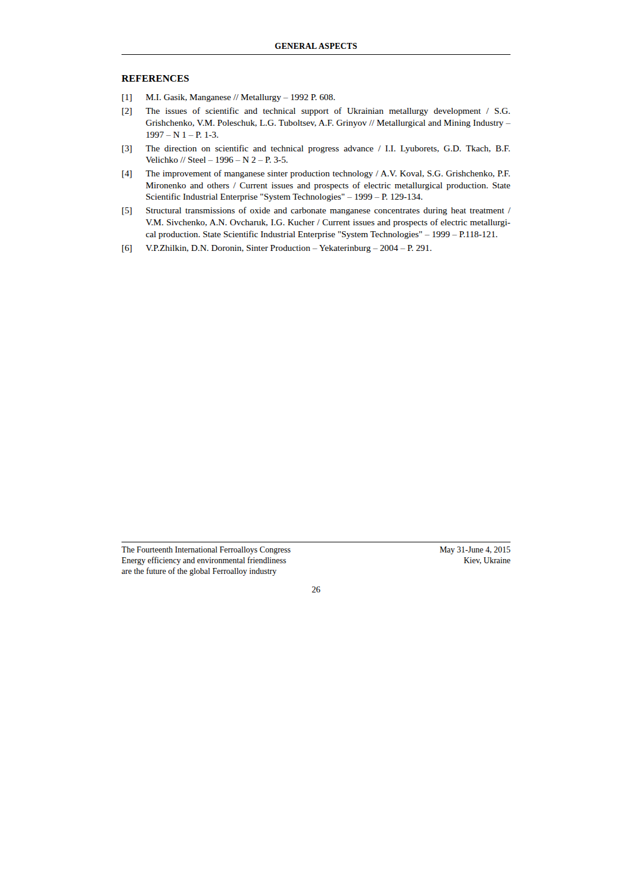GENERAL ASPECTS
REFERENCES
[1] M.I. Gasik, Manganese // Metallurgy – 1992 P. 608.
[2] The issues of scientific and technical support of Ukrainian metallurgy development / S.G. Grishchenko, V.M. Poleschuk, L.G. Tuboltsev, A.F. Grinyov // Metallurgical and Mining Industry – 1997 – N 1 – P. 1-3.
[3] The direction on scientific and technical progress advance / I.I. Lyuborets, G.D. Tkach, B.F. Velichko // Steel – 1996 – N 2 – P. 3-5.
[4] The improvement of manganese sinter production technology / A.V. Koval, S.G. Grishchenko, P.F. Mironenko and others / Current issues and prospects of electric metallurgical production. State Scientific Industrial Enterprise "System Technologies" – 1999 – P. 129-134.
[5] Structural transmissions of oxide and carbonate manganese concentrates during heat treatment / V.M. Sivchenko, A.N. Ovcharuk, I.G. Kucher / Current issues and prospects of electric metallurgical production. State Scientific Industrial Enterprise "System Technologies" – 1999 – P.118-121.
[6] V.P.Zhilkin, D.N. Doronin, Sinter Production – Yekaterinburg – 2004 – P. 291.
The Fourteenth International Ferroalloys Congress
May 31-June 4, 2015
Energy efficiency and environmental friendliness
Kiev, Ukraine
are the future of the global Ferroalloy industry
26